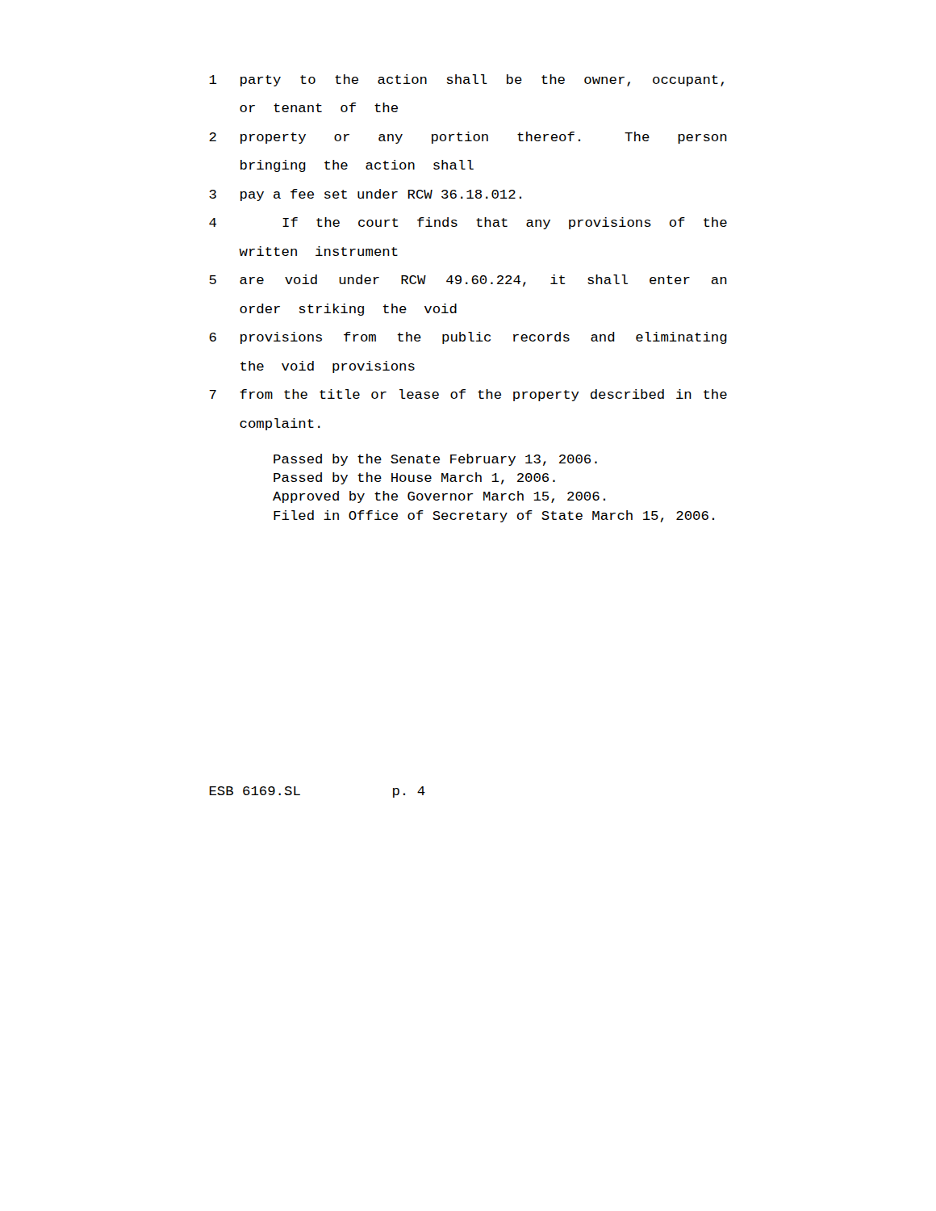1 party to the action shall be the owner, occupant, or tenant of the
2 property or any portion thereof. The person bringing the action shall
3 pay a fee set under RCW 36.18.012.
4 If the court finds that any provisions of the written instrument
5 are void under RCW 49.60.224, it shall enter an order striking the void
6 provisions from the public records and eliminating the void provisions
7 from the title or lease of the property described in the complaint.
Passed by the Senate February 13, 2006. Passed by the House March 1, 2006. Approved by the Governor March 15, 2006. Filed in Office of Secretary of State March 15, 2006.
ESB 6169.SL p. 4